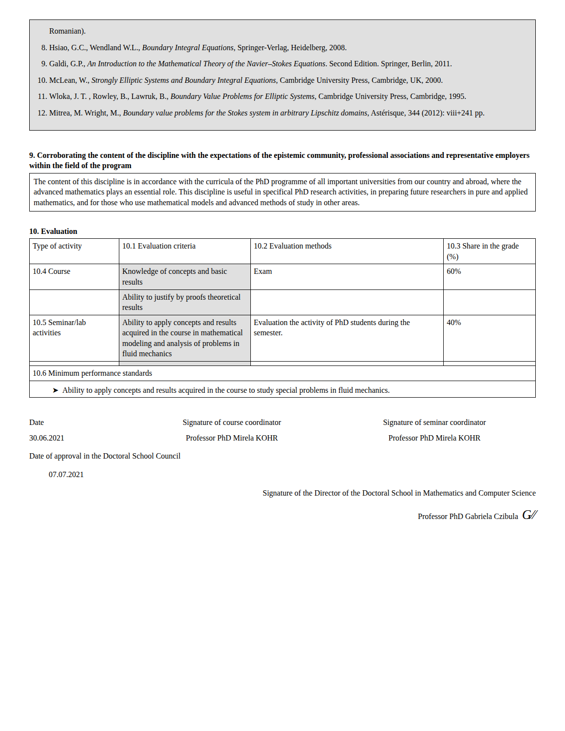Romanian).
Hsiao, G.C., Wendland W.L., Boundary Integral Equations, Springer-Verlag, Heidelberg, 2008.
Galdi, G.P., An Introduction to the Mathematical Theory of the Navier–Stokes Equations. Second Edition. Springer, Berlin, 2011.
McLean, W., Strongly Elliptic Systems and Boundary Integral Equations, Cambridge University Press, Cambridge, UK, 2000.
Wloka, J. T. , Rowley, B., Lawruk, B., Boundary Value Problems for Elliptic Systems, Cambridge University Press, Cambridge, 1995.
Mitrea, M. Wright, M., Boundary value problems for the Stokes system in arbitrary Lipschitz domains, Astérisque, 344 (2012): viii+241 pp.
9. Corroborating the content of the discipline with the expectations of the epistemic community, professional associations and representative employers within the field of the program
The content of this discipline is in accordance with the curricula of the PhD programme of all important universities from our country and abroad, where the advanced mathematics plays an essential role. This discipline is useful in specifical PhD research activities, in preparing future researchers in pure and applied mathematics, and for those who use mathematical models and advanced methods of study in other areas.
10. Evaluation
| Type of activity | 10.1 Evaluation criteria | 10.2 Evaluation methods | 10.3 Share in the grade (%) |
| 10.4 Course | Knowledge of concepts and basic results | Exam | 60% |
| | Ability to justify by proofs theoretical results | | |
| 10.5 Seminar/lab activities | Ability to apply concepts and results acquired in the course in mathematical modeling and analysis of problems in fluid mechanics | Evaluation the activity of PhD students during the semester. | 40% |
| 10.6 Minimum performance standards |
| Ability to apply concepts and results acquired in the course to study special problems in fluid mechanics. |
Date Signature of course coordinator Signature of seminar coordinator
30.06.2021 Professor PhD Mirela KOHR Professor PhD Mirela KOHR
Date of approval in the Doctoral School Council
07.07.2021
Signature of the Director of the Doctoral School in Mathematics and Computer Science
Professor PhD Gabriela Czibula G⁄⁄